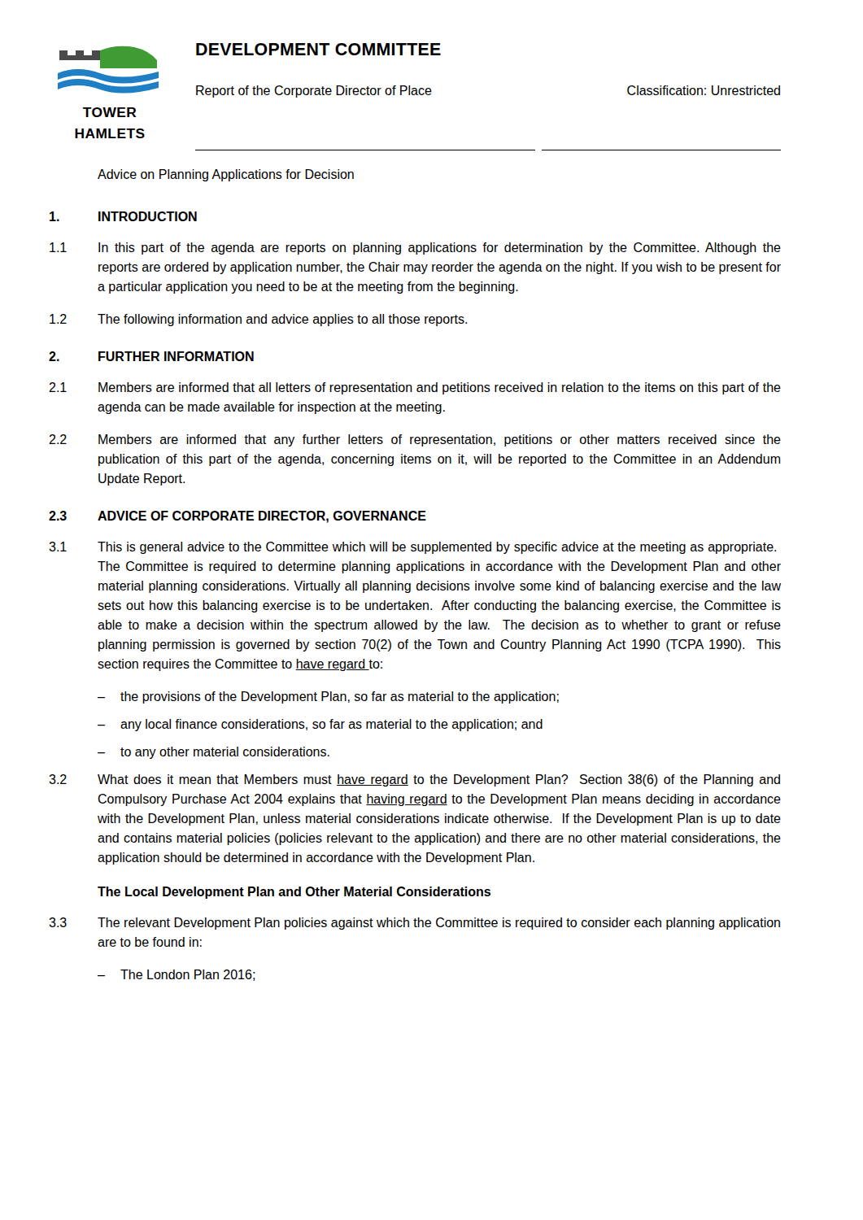TOWER HAMLETS
DEVELOPMENT COMMITTEE
Report of the Corporate Director of Place Classification: Unrestricted
Advice on Planning Applications for Decision
1. INTRODUCTION
1.1 In this part of the agenda are reports on planning applications for determination by the Committee. Although the reports are ordered by application number, the Chair may reorder the agenda on the night. If you wish to be present for a particular application you need to be at the meeting from the beginning.
1.2 The following information and advice applies to all those reports.
2. FURTHER INFORMATION
2.1 Members are informed that all letters of representation and petitions received in relation to the items on this part of the agenda can be made available for inspection at the meeting.
2.2 Members are informed that any further letters of representation, petitions or other matters received since the publication of this part of the agenda, concerning items on it, will be reported to the Committee in an Addendum Update Report.
2.3 ADVICE OF CORPORATE DIRECTOR, GOVERNANCE
3.1 This is general advice to the Committee which will be supplemented by specific advice at the meeting as appropriate. The Committee is required to determine planning applications in accordance with the Development Plan and other material planning considerations. Virtually all planning decisions involve some kind of balancing exercise and the law sets out how this balancing exercise is to be undertaken. After conducting the balancing exercise, the Committee is able to make a decision within the spectrum allowed by the law. The decision as to whether to grant or refuse planning permission is governed by section 70(2) of the Town and Country Planning Act 1990 (TCPA 1990). This section requires the Committee to have regard to:
the provisions of the Development Plan, so far as material to the application;
any local finance considerations, so far as material to the application; and
to any other material considerations.
3.2 What does it mean that Members must have regard to the Development Plan? Section 38(6) of the Planning and Compulsory Purchase Act 2004 explains that having regard to the Development Plan means deciding in accordance with the Development Plan, unless material considerations indicate otherwise. If the Development Plan is up to date and contains material policies (policies relevant to the application) and there are no other material considerations, the application should be determined in accordance with the Development Plan.
The Local Development Plan and Other Material Considerations
3.3 The relevant Development Plan policies against which the Committee is required to consider each planning application are to be found in:
The London Plan 2016;